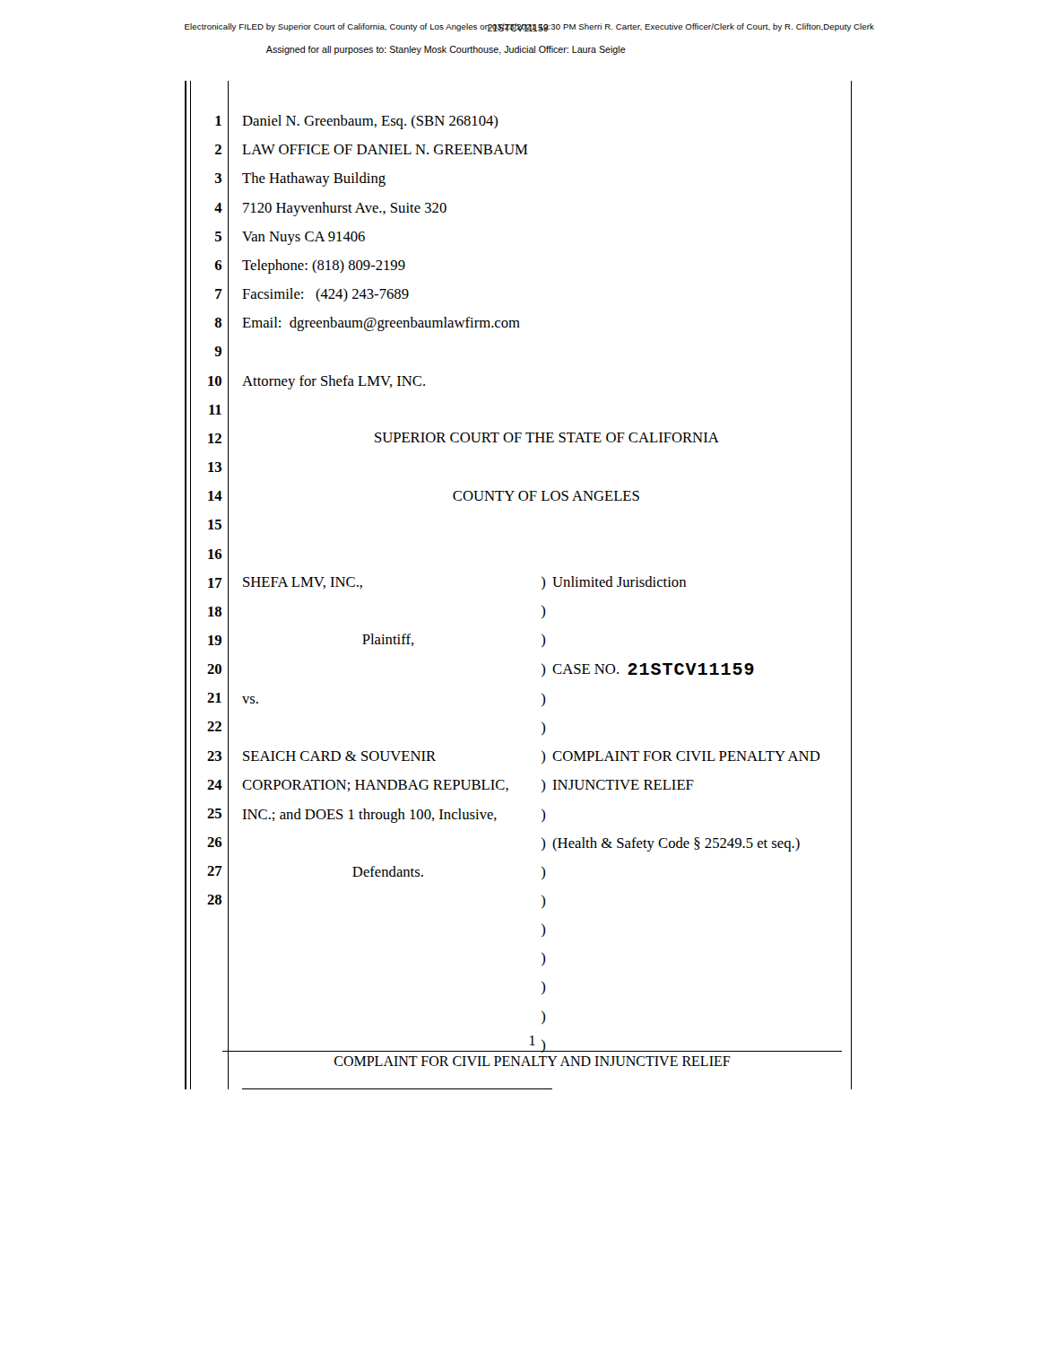Electronically FILED by Superior Court of California, County of Los Angeles on 03/23/2021 12:30 PM Sherri R. Carter, Executive Officer/Clerk of Court, by R. Clifton,Deputy Clerk
21STCV11159
Assigned for all purposes to: Stanley Mosk Courthouse, Judicial Officer: Laura Seigle
1
2
3
4
5
6
7
8
9
10
11
12
13
14
15
16
17
18
19
20
21
22
23
24
25
26
27
28
Daniel N. Greenbaum, Esq. (SBN 268104)
LAW OFFICE OF DANIEL N. GREENBAUM
The Hathaway Building
7120 Hayvenhurst Ave., Suite 320
Van Nuys CA 91406
Telephone: (818) 809-2199
Facsimile: (424) 243-7689
Email: dgreenbaum@greenbaumlawfirm.com
Attorney for Shefa LMV, INC.
SUPERIOR COURT OF THE STATE OF CALIFORNIA
COUNTY OF LOS ANGELES
| SHEFA LMV, INC., | ) | Unlimited Jurisdiction |
| | ) | |
| Plaintiff, | ) | |
| | ) | CASE NO. 21STCV11159 |
| vs. | ) | |
| | ) | |
| SEAICH CARD & SOUVENIR | ) | COMPLAINT FOR CIVIL PENALTY AND |
| CORPORATION; HANDBAG REPUBLIC, | ) | INJUNCTIVE RELIEF |
| INC.; and DOES 1 through 100, Inclusive, | ) | |
| | ) | (Health & Safety Code § 25249.5 et seq.) |
| Defendants. | ) | |
| | ) | |
| | ) | |
| | ) | |
| | ) | |
| | ) | |
| | ) | |
1
COMPLAINT FOR CIVIL PENALTY AND INJUNCTIVE RELIEF